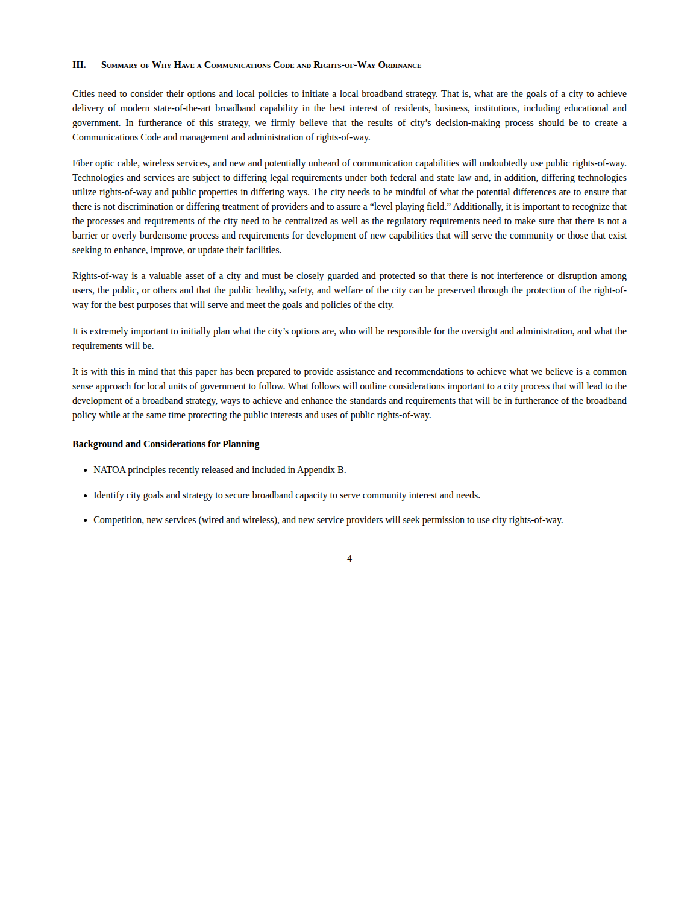III.
Summary of Why Have a Communications Code and Rights-of-Way Ordinance
Cities need to consider their options and local policies to initiate a local broadband strategy. That is, what are the goals of a city to achieve delivery of modern state-of-the-art broadband capability in the best interest of residents, business, institutions, including educational and government. In furtherance of this strategy, we firmly believe that the results of city’s decision-making process should be to create a Communications Code and management and administration of rights-of-way.
Fiber optic cable, wireless services, and new and potentially unheard of communication capabilities will undoubtedly use public rights-of-way. Technologies and services are subject to differing legal requirements under both federal and state law and, in addition, differing technologies utilize rights-of-way and public properties in differing ways. The city needs to be mindful of what the potential differences are to ensure that there is not discrimination or differing treatment of providers and to assure a “level playing field.” Additionally, it is important to recognize that the processes and requirements of the city need to be centralized as well as the regulatory requirements need to make sure that there is not a barrier or overly burdensome process and requirements for development of new capabilities that will serve the community or those that exist seeking to enhance, improve, or update their facilities.
Rights-of-way is a valuable asset of a city and must be closely guarded and protected so that there is not interference or disruption among users, the public, or others and that the public healthy, safety, and welfare of the city can be preserved through the protection of the right-of-way for the best purposes that will serve and meet the goals and policies of the city.
It is extremely important to initially plan what the city’s options are, who will be responsible for the oversight and administration, and what the requirements will be.
It is with this in mind that this paper has been prepared to provide assistance and recommendations to achieve what we believe is a common sense approach for local units of government to follow. What follows will outline considerations important to a city process that will lead to the development of a broadband strategy, ways to achieve and enhance the standards and requirements that will be in furtherance of the broadband policy while at the same time protecting the public interests and uses of public rights-of-way.
Background and Considerations for Planning
NATOA principles recently released and included in Appendix B.
Identify city goals and strategy to secure broadband capacity to serve community interest and needs.
Competition, new services (wired and wireless), and new service providers will seek permission to use city rights-of-way.
4